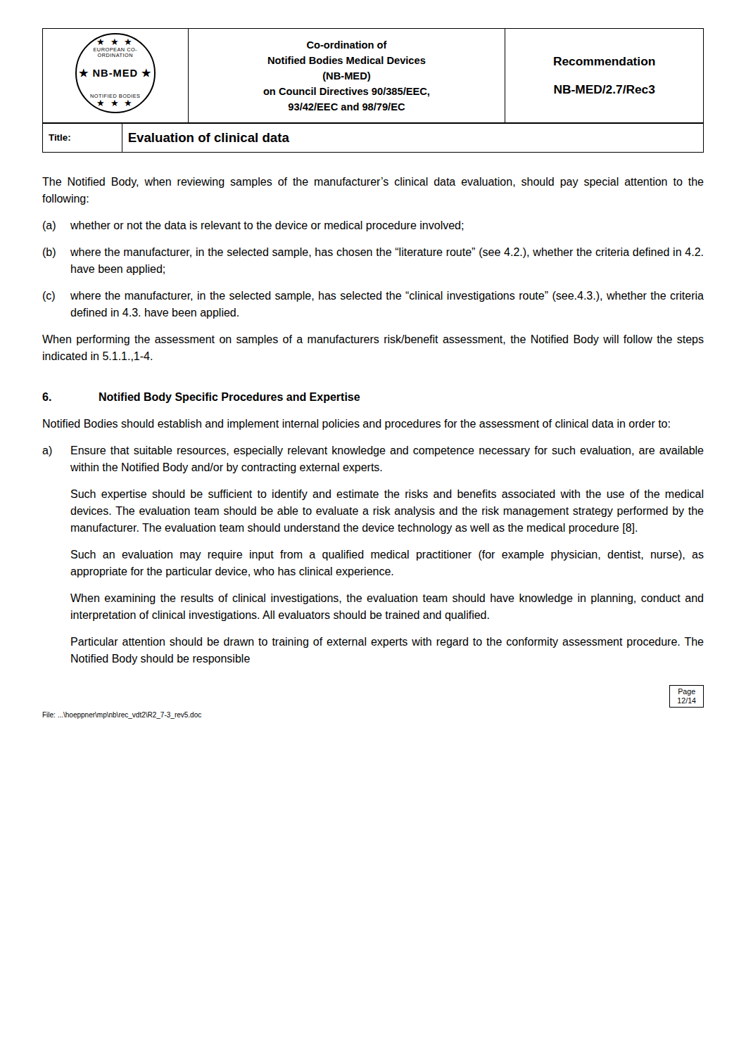| ★ ★ ★ EUROPEAN CO-ORDINATION ★ NB-MED ★ NOTIFIED BODIES ★ ★ ★ | Co-ordination of Notified Bodies Medical Devices (NB-MED) on Council Directives 90/385/EEC, 93/42/EEC and 98/79/EC | Recommendation NB-MED/2.7/Rec3 |
| Title: | Evaluation of clinical data |
The Notified Body, when reviewing samples of the manufacturer’s clinical data evaluation, should pay special attention to the following:
(a)
whether or not the data is relevant to the device or medical procedure involved;
(b)
where the manufacturer, in the selected sample, has chosen the “literature route” (see 4.2.), whether the criteria defined in 4.2. have been applied;
(c)
where the manufacturer, in the selected sample, has selected the “clinical investigations route” (see.4.3.), whether the criteria defined in 4.3. have been applied.
When performing the assessment on samples of a manufacturers risk/benefit assessment, the Notified Body will follow the steps indicated in 5.1.1.,1-4.
6. Notified Body Specific Procedures and Expertise
Notified Bodies should establish and implement internal policies and procedures for the assessment of clinical data in order to:
a)
Ensure that suitable resources, especially relevant knowledge and competence necessary for such evaluation, are available within the Notified Body and/or by contracting external experts.
Such expertise should be sufficient to identify and estimate the risks and benefits associated with the use of the medical devices. The evaluation team should be able to evaluate a risk analysis and the risk management strategy performed by the manufacturer. The evaluation team should understand the device technology as well as the medical procedure [8].
Such an evaluation may require input from a qualified medical practitioner (for example physician, dentist, nurse), as appropriate for the particular device, who has clinical experience.
When examining the results of clinical investigations, the evaluation team should have knowledge in planning, conduct and interpretation of clinical investigations. All evaluators should be trained and qualified.
Particular attention should be drawn to training of external experts with regard to the conformity assessment procedure. The Notified Body should be responsible
Page
12/14
File: ...\hoeppner\mp\nb\rec_vdt2\R2_7-3_rev5.doc